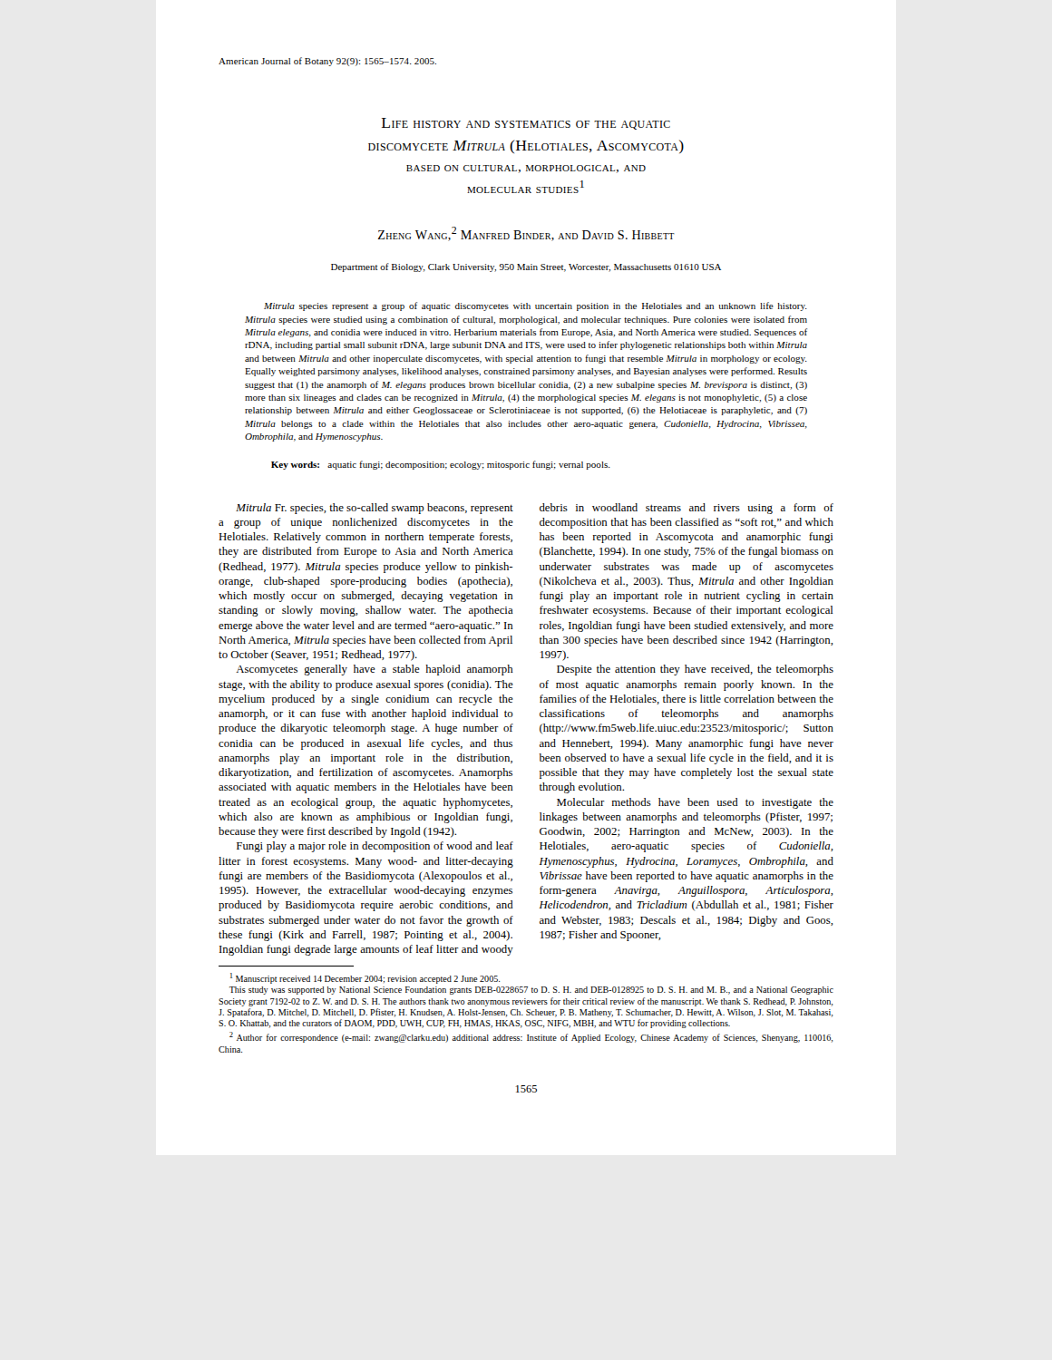American Journal of Botany 92(9): 1565–1574. 2005.
Life history and systematics of the aquatic discomycete Mitrula (Helotiales, Ascomycota) based on cultural, morphological, and molecular studies1
Zheng Wang,2 Manfred Binder, and David S. Hibbett
Department of Biology, Clark University, 950 Main Street, Worcester, Massachusetts 01610 USA
Mitrula species represent a group of aquatic discomycetes with uncertain position in the Helotiales and an unknown life history. Mitrula species were studied using a combination of cultural, morphological, and molecular techniques. Pure colonies were isolated from Mitrula elegans, and conidia were induced in vitro. Herbarium materials from Europe, Asia, and North America were studied. Sequences of rDNA, including partial small subunit rDNA, large subunit DNA and ITS, were used to infer phylogenetic relationships both within Mitrula and between Mitrula and other inoperculate discomycetes, with special attention to fungi that resemble Mitrula in morphology or ecology. Equally weighted parsimony analyses, likelihood analyses, constrained parsimony analyses, and Bayesian analyses were performed. Results suggest that (1) the anamorph of M. elegans produces brown bicellular conidia, (2) a new subalpine species M. brevispora is distinct, (3) more than six lineages and clades can be recognized in Mitrula, (4) the morphological species M. elegans is not monophyletic, (5) a close relationship between Mitrula and either Geoglossaceae or Sclerotiniaceae is not supported, (6) the Helotiaceae is paraphyletic, and (7) Mitrula belongs to a clade within the Helotiales that also includes other aero-aquatic genera, Cudoniella, Hydrocina, Vibrissea, Ombrophila, and Hymenoscyphus.
Key words: aquatic fungi; decomposition; ecology; mitosporic fungi; vernal pools.
Mitrula Fr. species, the so-called swamp beacons, represent a group of unique nonlichenized discomycetes in the Helotiales. Relatively common in northern temperate forests, they are distributed from Europe to Asia and North America (Redhead, 1977). Mitrula species produce yellow to pinkish-orange, club-shaped spore-producing bodies (apothecia), which mostly occur on submerged, decaying vegetation in standing or slowly moving, shallow water. The apothecia emerge above the water level and are termed “aero-aquatic.” In North America, Mitrula species have been collected from April to October (Seaver, 1951; Redhead, 1977).
Ascomycetes generally have a stable haploid anamorph stage, with the ability to produce asexual spores (conidia). The mycelium produced by a single conidium can recycle the anamorph, or it can fuse with another haploid individual to produce the dikaryotic teleomorph stage. A huge number of conidia can be produced in asexual life cycles, and thus anamorphs play an important role in the distribution, dikaryotization, and fertilization of ascomycetes. Anamorphs associated with aquatic members in the Helotiales have been treated as an ecological group, the aquatic hyphomycetes, which also are known as amphibious or Ingoldian fungi, because they were first described by Ingold (1942).
Fungi play a major role in decomposition of wood and leaf litter in forest ecosystems. Many wood- and litter-decaying fungi are members of the Basidiomycota (Alexopoulos et al., 1995). However, the extracellular wood-decaying enzymes produced by Basidiomycota require aerobic conditions, and substrates submerged under water do not favor the growth of these fungi (Kirk and Farrell, 1987; Pointing et al., 2004). Ingoldian fungi degrade large amounts of leaf litter and woody debris in woodland streams and rivers using a form of decomposition that has been classified as “soft rot,” and which has been reported in Ascomycota and anamorphic fungi (Blanchette, 1994). In one study, 75% of the fungal biomass on underwater substrates was made up of ascomycetes (Nikolcheva et al., 2003). Thus, Mitrula and other Ingoldian fungi play an important role in nutrient cycling in certain freshwater ecosystems. Because of their important ecological roles, Ingoldian fungi have been studied extensively, and more than 300 species have been described since 1942 (Harrington, 1997).
Despite the attention they have received, the teleomorphs of most aquatic anamorphs remain poorly known. In the families of the Helotiales, there is little correlation between the classifications of teleomorphs and anamorphs (http://www.fm5web.life.uiuc.edu:23523/mitosporic/; Sutton and Hennebert, 1994). Many anamorphic fungi have never been observed to have a sexual life cycle in the field, and it is possible that they may have completely lost the sexual state through evolution.
Molecular methods have been used to investigate the linkages between anamorphs and teleomorphs (Pfister, 1997; Goodwin, 2002; Harrington and McNew, 2003). In the Helotiales, aero-aquatic species of Cudoniella, Hymenoscyphus, Hydrocina, Loramyces, Ombrophila, and Vibrissae have been reported to have aquatic anamorphs in the form-genera Anavirga, Anguillospora, Articulospora, Helicodendron, and Tricladium (Abdullah et al., 1981; Fisher and Webster, 1983; Descals et al., 1984; Digby and Goos, 1987; Fisher and Spooner,
1 Manuscript received 14 December 2004; revision accepted 2 June 2005.
This study was supported by National Science Foundation grants DEB-0228657 to D. S. H. and DEB-0128925 to D. S. H. and M. B., and a National Geographic Society grant 7192-02 to Z. W. and D. S. H. The authors thank two anonymous reviewers for their critical review of the manuscript. We thank S. Redhead, P. Johnston, J. Spatafora, D. Mitchel, D. Mitchell, D. Pfister, H. Knudsen, A. Holst-Jensen, Ch. Scheuer, P. B. Matheny, T. Schumacher, D. Hewitt, A. Wilson, J. Slot, M. Takahasi, S. O. Khattab, and the curators of DAOM, PDD, UWH, CUP, FH, HMAS, HKAS, OSC, NIFG, MBH, and WTU for providing collections.
2 Author for correspondence (e-mail: zwang@clarku.edu) additional address: Institute of Applied Ecology, Chinese Academy of Sciences, Shenyang, 110016, China.
1565